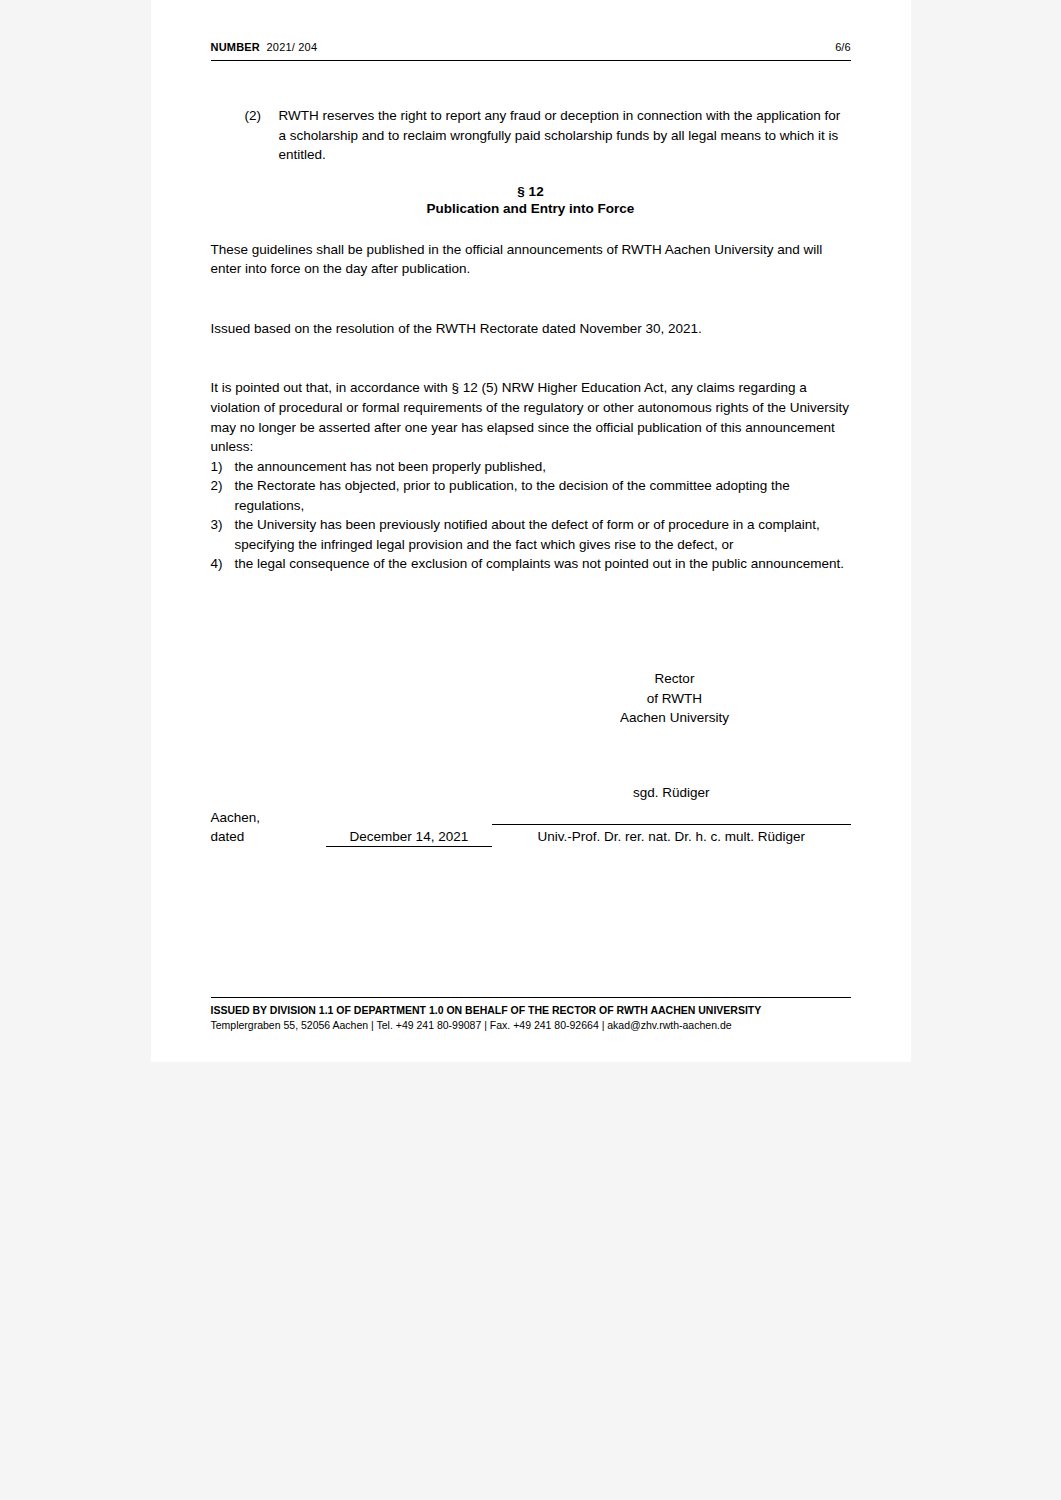NUMBER 2021/ 204
6/6
(2) RWTH reserves the right to report any fraud or deception in connection with the application for a scholarship and to reclaim wrongfully paid scholarship funds by all legal means to which it is entitled.
§ 12
Publication and Entry into Force
These guidelines shall be published in the official announcements of RWTH Aachen University and will enter into force on the day after publication.
Issued based on the resolution of the RWTH Rectorate dated November 30, 2021.
It is pointed out that, in accordance with § 12 (5) NRW Higher Education Act, any claims regarding a violation of procedural or formal requirements of the regulatory or other autonomous rights of the University may no longer be asserted after one year has elapsed since the official publication of this announcement unless:
the announcement has not been properly published,
the Rectorate has objected, prior to publication, to the decision of the committee adopting the regulations,
the University has been previously notified about the defect of form or of procedure in a complaint, specifying the infringed legal provision and the fact which gives rise to the defect, or
the legal consequence of the exclusion of complaints was not pointed out in the public announcement.
Rector
of RWTH
Aachen University
| Aachen, dated | December 14, 2021 | sgd. Rüdiger Univ.-Prof. Dr. rer. nat. Dr. h. c. mult. Rüdiger |
ISSUED BY DIVISION 1.1 OF DEPARTMENT 1.0 ON BEHALF OF THE RECTOR OF RWTH AACHEN UNIVERSITY
Templergraben 55, 52056 Aachen | Tel. +49 241 80-99087 | Fax. +49 241 80-92664 | akad@zhv.rwth-aachen.de